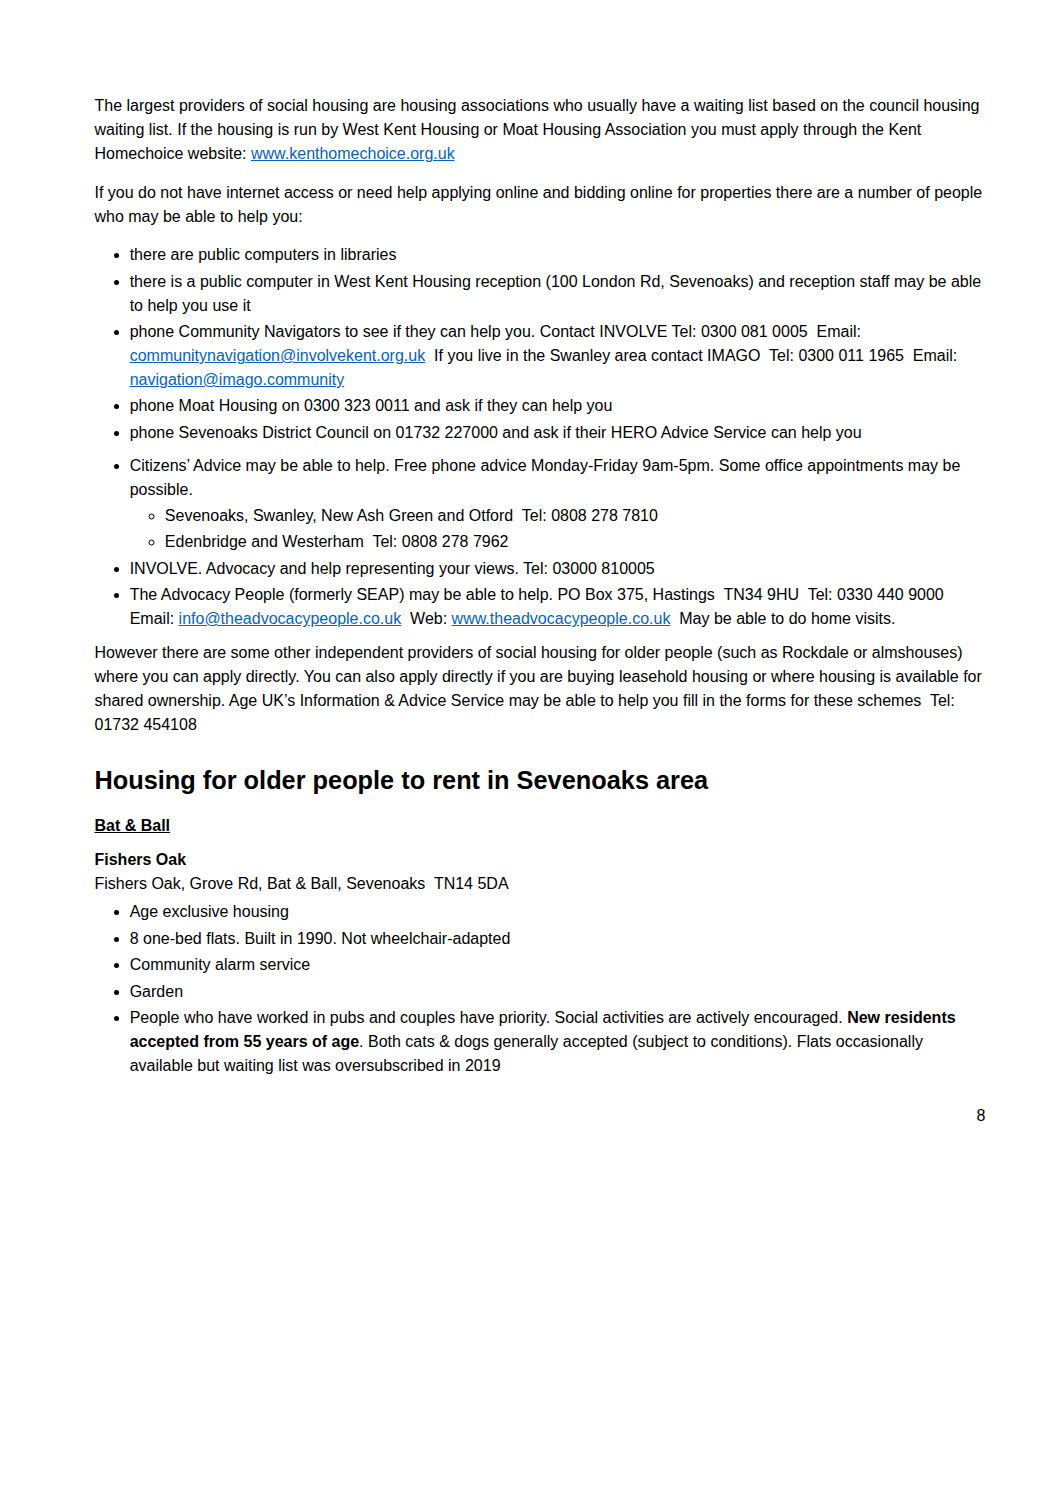The largest providers of social housing are housing associations who usually have a waiting list based on the council housing waiting list. If the housing is run by West Kent Housing or Moat Housing Association you must apply through the Kent Homechoice website: www.kenthomechoice.org.uk
If you do not have internet access or need help applying online and bidding online for properties there are a number of people who may be able to help you:
there are public computers in libraries
there is a public computer in West Kent Housing reception (100 London Rd, Sevenoaks) and reception staff may be able to help you use it
phone Community Navigators to see if they can help you. Contact INVOLVE Tel: 0300 081 0005 Email: communitynavigation@involvekent.org.uk If you live in the Swanley area contact IMAGO Tel: 0300 011 1965 Email: navigation@imago.community
phone Moat Housing on 0300 323 0011 and ask if they can help you
phone Sevenoaks District Council on 01732 227000 and ask if their HERO Advice Service can help you
Citizens’ Advice may be able to help. Free phone advice Monday-Friday 9am-5pm. Some office appointments may be possible.
Sevenoaks, Swanley, New Ash Green and Otford Tel: 0808 278 7810
Edenbridge and Westerham Tel: 0808 278 7962
INVOLVE. Advocacy and help representing your views. Tel: 03000 810005
The Advocacy People (formerly SEAP) may be able to help. PO Box 375, Hastings TN34 9HU Tel: 0330 440 9000 Email: info@theadvocacypeople.co.uk Web: www.theadvocacypeople.co.uk May be able to do home visits.
However there are some other independent providers of social housing for older people (such as Rockdale or almshouses) where you can apply directly. You can also apply directly if you are buying leasehold housing or where housing is available for shared ownership. Age UK’s Information & Advice Service may be able to help you fill in the forms for these schemes Tel: 01732 454108
Housing for older people to rent in Sevenoaks area
Bat & Ball
Fishers Oak
Fishers Oak, Grove Rd, Bat & Ball, Sevenoaks TN14 5DA
Age exclusive housing
8 one-bed flats. Built in 1990. Not wheelchair-adapted
Community alarm service
Garden
People who have worked in pubs and couples have priority. Social activities are actively encouraged. New residents accepted from 55 years of age. Both cats & dogs generally accepted (subject to conditions). Flats occasionally available but waiting list was oversubscribed in 2019
8